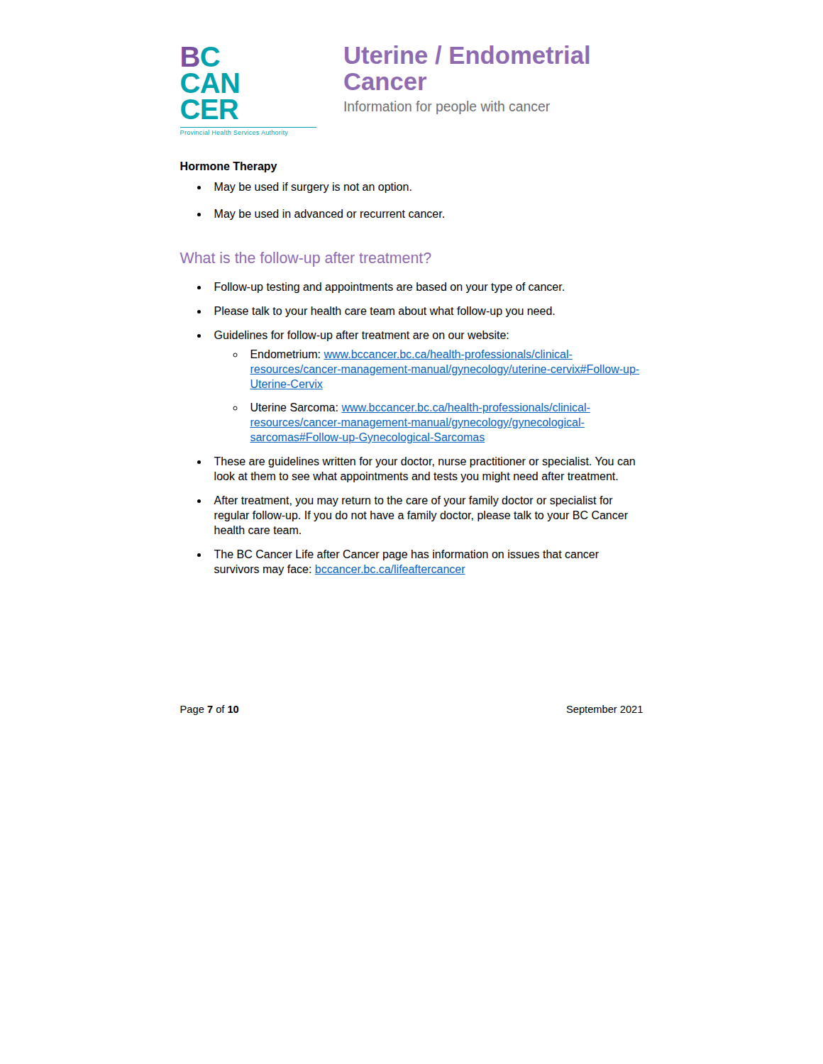BC
CAN
CER
Provincial Health Services Authority
Uterine / Endometrial Cancer
Information for people with cancer
Hormone Therapy
May be used if surgery is not an option.
May be used in advanced or recurrent cancer.
What is the follow-up after treatment?
Follow-up testing and appointments are based on your type of cancer.
Please talk to your health care team about what follow-up you need.
Guidelines for follow-up after treatment are on our website:
Endometrium: www.bccancer.bc.ca/health-professionals/clinical-resources/cancer-management-manual/gynecology/uterine-cervix#Follow-up-Uterine-Cervix
Uterine Sarcoma: www.bccancer.bc.ca/health-professionals/clinical-resources/cancer-management-manual/gynecology/gynecological-sarcomas#Follow-up-Gynecological-Sarcomas
These are guidelines written for your doctor, nurse practitioner or specialist. You can look at them to see what appointments and tests you might need after treatment.
After treatment, you may return to the care of your family doctor or specialist for regular follow-up. If you do not have a family doctor, please talk to your BC Cancer health care team.
The BC Cancer Life after Cancer page has information on issues that cancer survivors may face: bccancer.bc.ca/lifeaftercancer
Page 7 of 10
September 2021